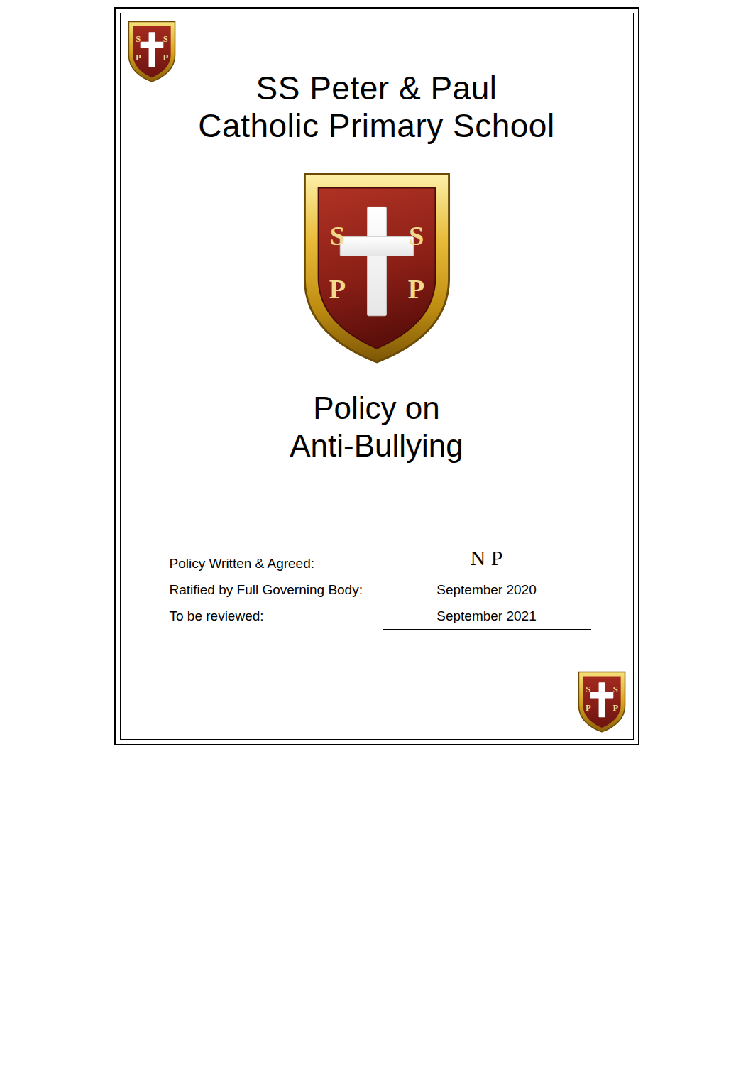S S P P
S S P P
SS Peter & Paul
Catholic Primary School
S S P P
Policy on
Anti-Bullying
Policy Written & Agreed:
N P
Ratified by Full Governing Body:
September 2020
To be reviewed:
September 2021